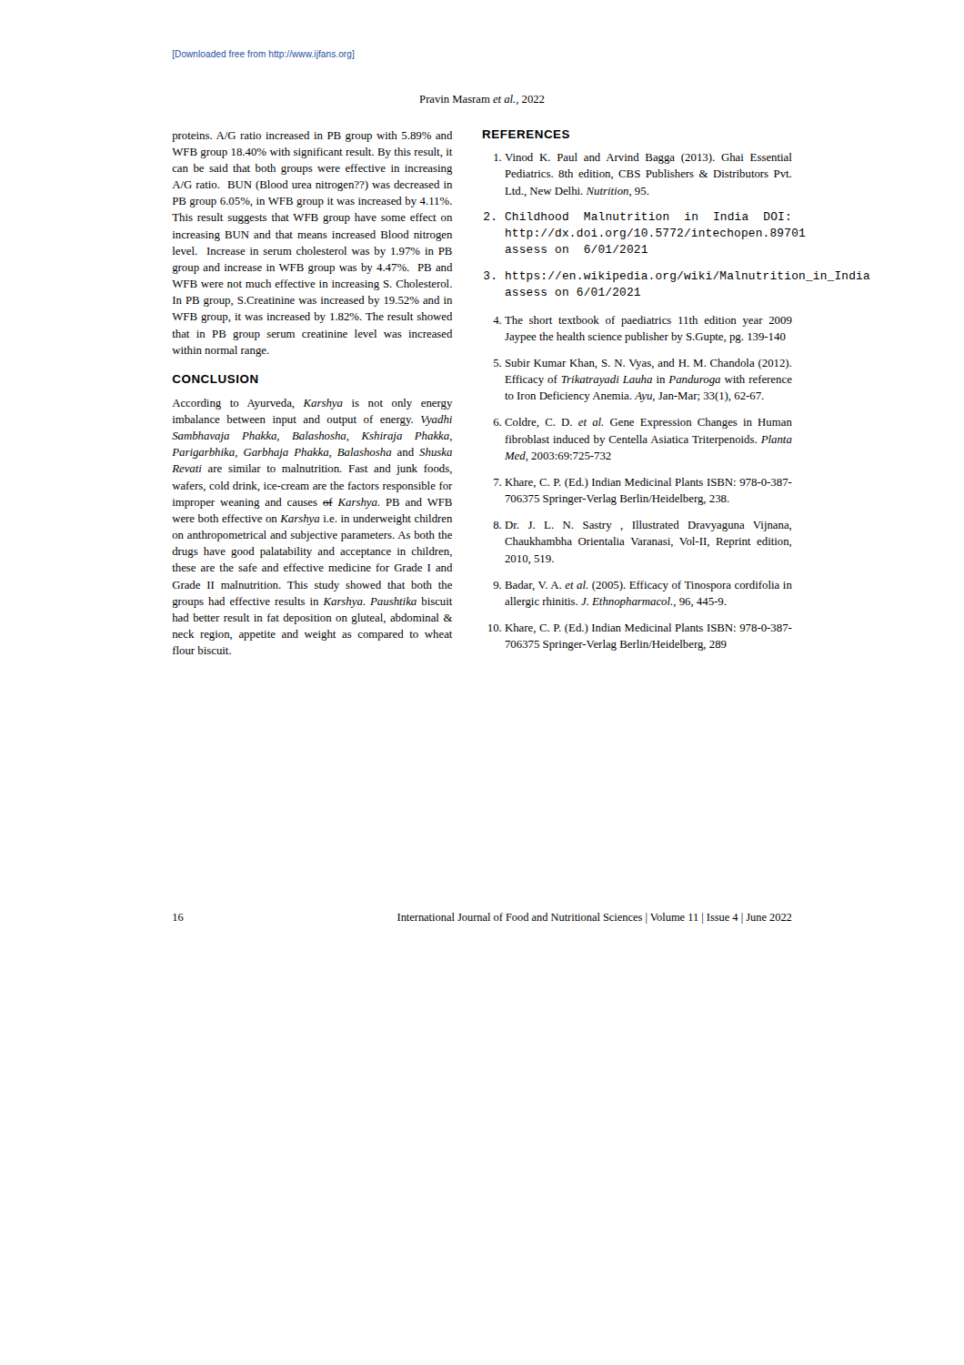[Downloaded free from http://www.ijfans.org]
Pravin Masram et al., 2022
proteins. A/G ratio increased in PB group with 5.89% and WFB group 18.40% with significant result. By this result, it can be said that both groups were effective in increasing A/G ratio. BUN (Blood urea nitrogen??) was decreased in PB group 6.05%, in WFB group it was increased by 4.11%. This result suggests that WFB group have some effect on increasing BUN and that means increased Blood nitrogen level. Increase in serum cholesterol was by 1.97% in PB group and increase in WFB group was by 4.47%. PB and WFB were not much effective in increasing S. Cholesterol. In PB group, S.Creatinine was increased by 19.52% and in WFB group, it was increased by 1.82%. The result showed that in PB group serum creatinine level was increased within normal range.
Conclusion
According to Ayurveda, Karshya is not only energy imbalance between input and output of energy. Vyadhi Sambhavaja Phakka, Balashosha, Kshiraja Phakka, Parigarbhika, Garbhaja Phakka, Balashosha and Shuska Revati are similar to malnutrition. Fast and junk foods, wafers, cold drink, ice-cream are the factors responsible for improper weaning and causes of Karshya. PB and WFB were both effective on Karshya i.e. in underweight children on anthropometrical and subjective parameters. As both the drugs have good palatability and acceptance in children, these are the safe and effective medicine for Grade I and Grade II malnutrition. This study showed that both the groups had effective results in Karshya. Paushtika biscuit had better result in fat deposition on gluteal, abdominal & neck region, appetite and weight as compared to wheat flour biscuit.
References
Vinod K. Paul and Arvind Bagga (2013). Ghai Essential Pediatrics. 8th edition, CBS Publishers & Distributors Pvt. Ltd., New Delhi. Nutrition, 95.
Childhood Malnutrition in India DOI: http://dx.doi.org/10.5772/intechopen.89701 assess on 6/01/2021
https://en.wikipedia.org/wiki/Malnutrition_in_India assess on 6/01/2021
The short textbook of paediatrics 11th edition year 2009 Jaypee the health science publisher by S.Gupte, pg. 139-140
Subir Kumar Khan, S. N. Vyas, and H. M. Chandola (2012). Efficacy of Trikatrayadi Lauha in Panduroga with reference to Iron Deficiency Anemia. Ayu, Jan-Mar; 33(1), 62-67.
Coldre, C. D. et al. Gene Expression Changes in Human fibroblast induced by Centella Asiatica Triterpenoids. Planta Med, 2003:69:725-732
Khare, C. P. (Ed.) Indian Medicinal Plants ISBN: 978-0-387-706375 Springer-Verlag Berlin/Heidelberg, 238.
Dr. J. L. N. Sastry , Illustrated Dravyaguna Vijnana, Chaukhambha Orientalia Varanasi, Vol-II, Reprint edition, 2010, 519.
Badar, V. A. et al. (2005). Efficacy of Tinospora cordifolia in allergic rhinitis. J. Ethnopharmacol., 96, 445-9.
Khare, C. P. (Ed.) Indian Medicinal Plants ISBN: 978-0-387-706375 Springer-Verlag Berlin/Heidelberg, 289
16 International Journal of Food and Nutritional Sciences | Volume 11 | Issue 4 | June 2022